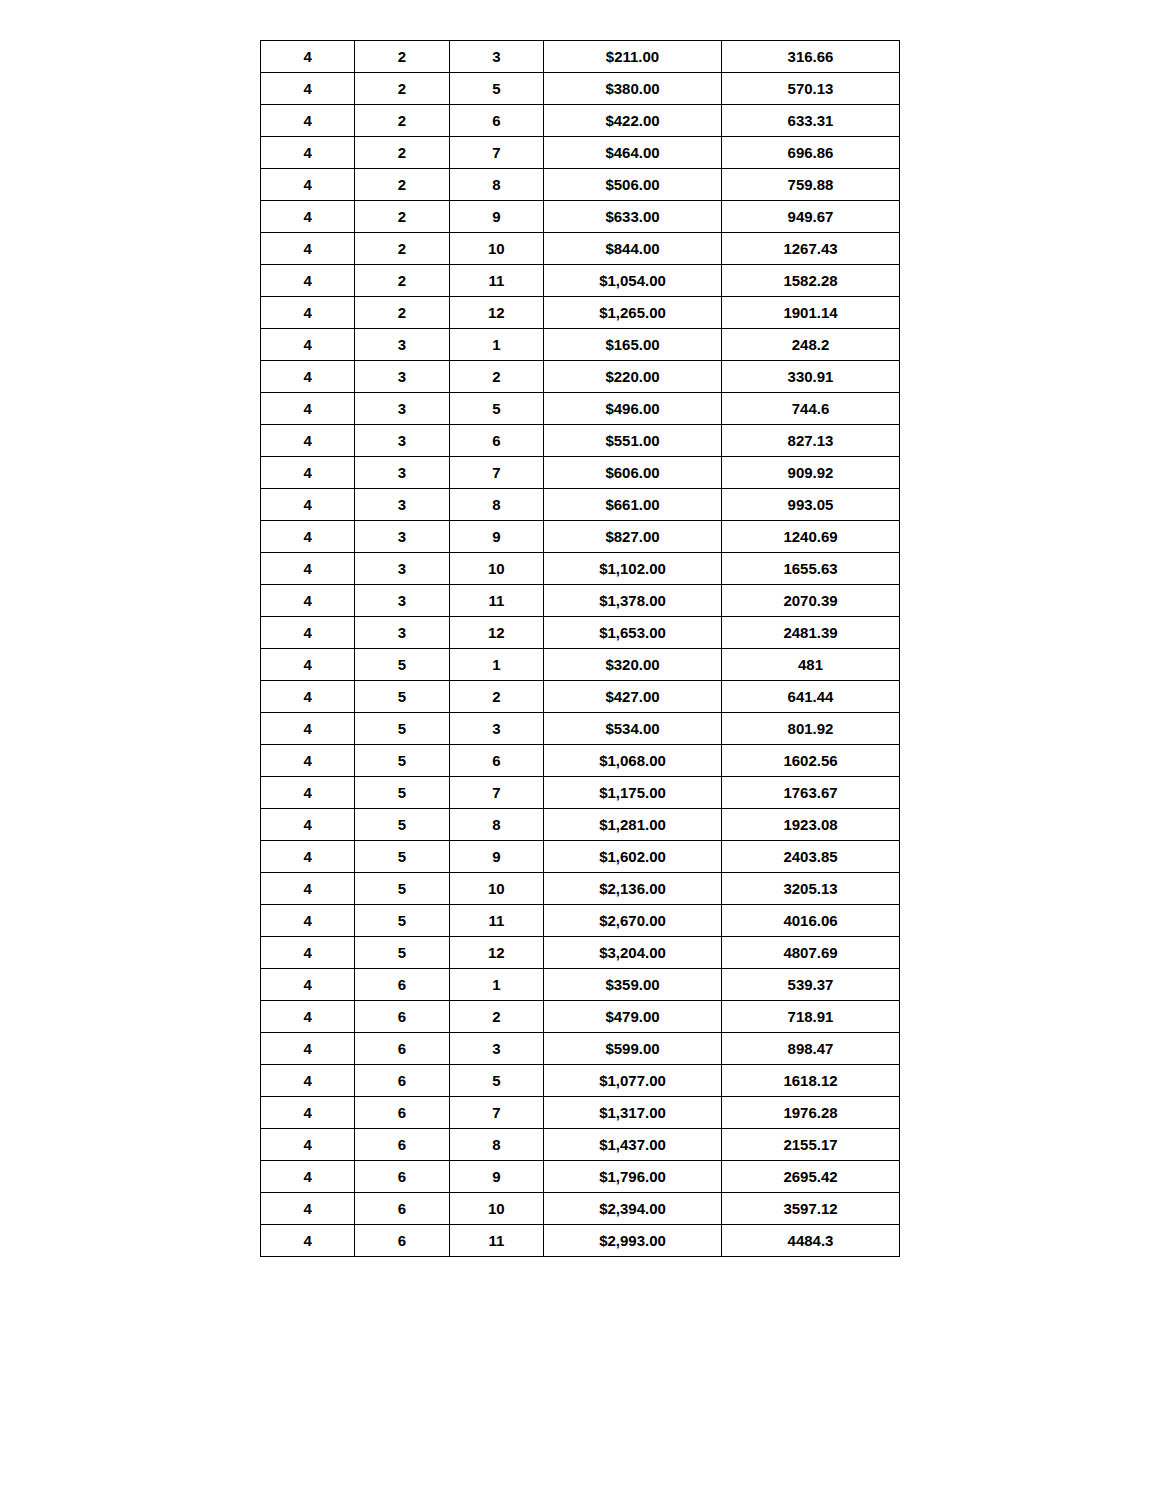| 4 | 2 | 3 | $211.00 | 316.66 |
| 4 | 2 | 5 | $380.00 | 570.13 |
| 4 | 2 | 6 | $422.00 | 633.31 |
| 4 | 2 | 7 | $464.00 | 696.86 |
| 4 | 2 | 8 | $506.00 | 759.88 |
| 4 | 2 | 9 | $633.00 | 949.67 |
| 4 | 2 | 10 | $844.00 | 1267.43 |
| 4 | 2 | 11 | $1,054.00 | 1582.28 |
| 4 | 2 | 12 | $1,265.00 | 1901.14 |
| 4 | 3 | 1 | $165.00 | 248.2 |
| 4 | 3 | 2 | $220.00 | 330.91 |
| 4 | 3 | 5 | $496.00 | 744.6 |
| 4 | 3 | 6 | $551.00 | 827.13 |
| 4 | 3 | 7 | $606.00 | 909.92 |
| 4 | 3 | 8 | $661.00 | 993.05 |
| 4 | 3 | 9 | $827.00 | 1240.69 |
| 4 | 3 | 10 | $1,102.00 | 1655.63 |
| 4 | 3 | 11 | $1,378.00 | 2070.39 |
| 4 | 3 | 12 | $1,653.00 | 2481.39 |
| 4 | 5 | 1 | $320.00 | 481 |
| 4 | 5 | 2 | $427.00 | 641.44 |
| 4 | 5 | 3 | $534.00 | 801.92 |
| 4 | 5 | 6 | $1,068.00 | 1602.56 |
| 4 | 5 | 7 | $1,175.00 | 1763.67 |
| 4 | 5 | 8 | $1,281.00 | 1923.08 |
| 4 | 5 | 9 | $1,602.00 | 2403.85 |
| 4 | 5 | 10 | $2,136.00 | 3205.13 |
| 4 | 5 | 11 | $2,670.00 | 4016.06 |
| 4 | 5 | 12 | $3,204.00 | 4807.69 |
| 4 | 6 | 1 | $359.00 | 539.37 |
| 4 | 6 | 2 | $479.00 | 718.91 |
| 4 | 6 | 3 | $599.00 | 898.47 |
| 4 | 6 | 5 | $1,077.00 | 1618.12 |
| 4 | 6 | 7 | $1,317.00 | 1976.28 |
| 4 | 6 | 8 | $1,437.00 | 2155.17 |
| 4 | 6 | 9 | $1,796.00 | 2695.42 |
| 4 | 6 | 10 | $2,394.00 | 3597.12 |
| 4 | 6 | 11 | $2,993.00 | 4484.3 |